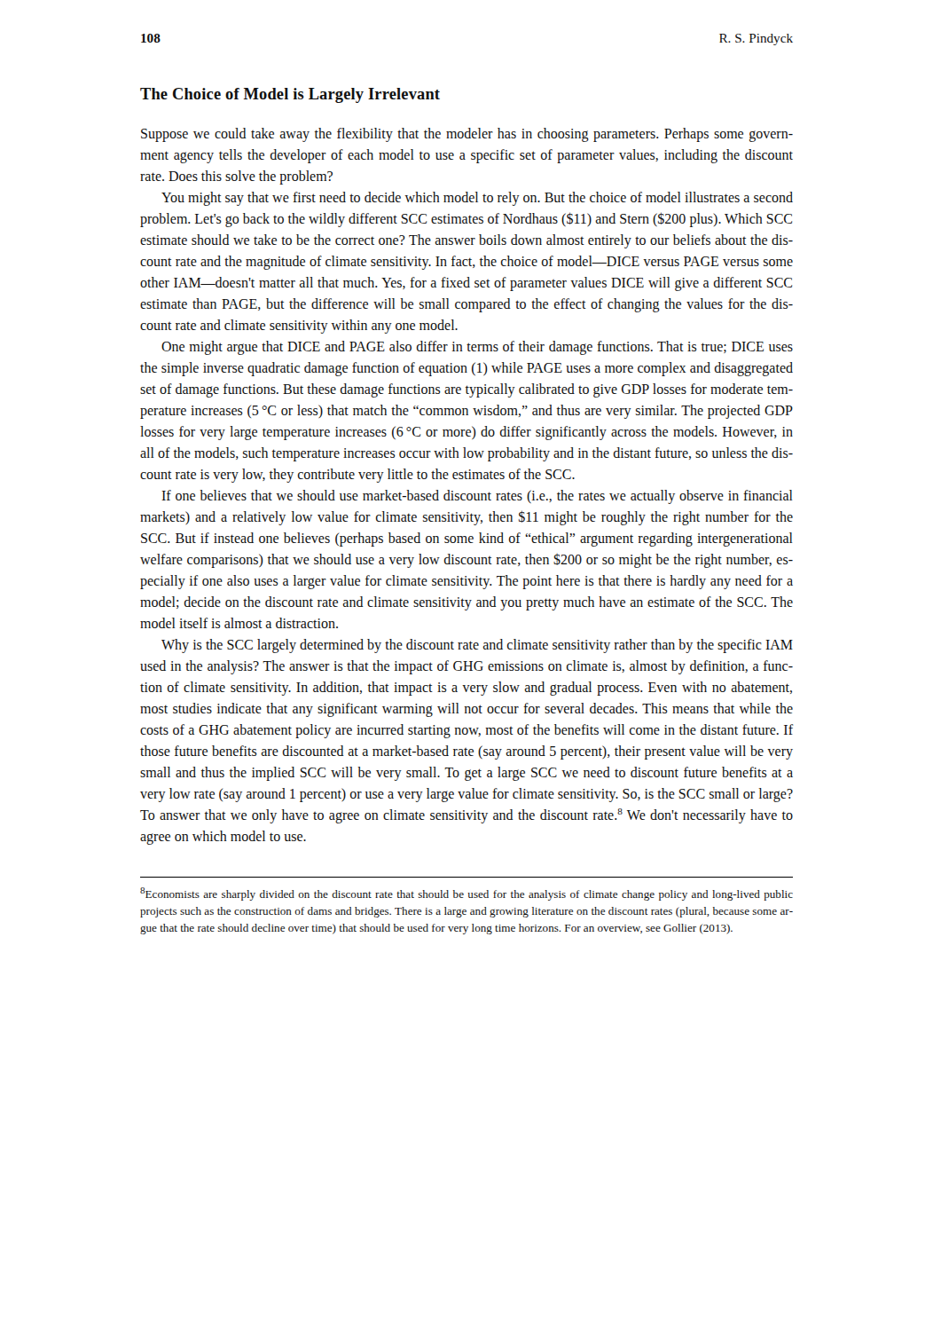108 R. S. Pindyck
The Choice of Model is Largely Irrelevant
Suppose we could take away the flexibility that the modeler has in choosing parameters. Perhaps some government agency tells the developer of each model to use a specific set of parameter values, including the discount rate. Does this solve the problem?
You might say that we first need to decide which model to rely on. But the choice of model illustrates a second problem. Let's go back to the wildly different SCC estimates of Nordhaus ($11) and Stern ($200 plus). Which SCC estimate should we take to be the correct one? The answer boils down almost entirely to our beliefs about the discount rate and the magnitude of climate sensitivity. In fact, the choice of model—DICE versus PAGE versus some other IAM—doesn't matter all that much. Yes, for a fixed set of parameter values DICE will give a different SCC estimate than PAGE, but the difference will be small compared to the effect of changing the values for the discount rate and climate sensitivity within any one model.
One might argue that DICE and PAGE also differ in terms of their damage functions. That is true; DICE uses the simple inverse quadratic damage function of equation (1) while PAGE uses a more complex and disaggregated set of damage functions. But these damage functions are typically calibrated to give GDP losses for moderate temperature increases (5 °C or less) that match the “common wisdom,” and thus are very similar. The projected GDP losses for very large temperature increases (6 °C or more) do differ significantly across the models. However, in all of the models, such temperature increases occur with low probability and in the distant future, so unless the discount rate is very low, they contribute very little to the estimates of the SCC.
If one believes that we should use market-based discount rates (i.e., the rates we actually observe in financial markets) and a relatively low value for climate sensitivity, then $11 might be roughly the right number for the SCC. But if instead one believes (perhaps based on some kind of “ethical” argument regarding intergenerational welfare comparisons) that we should use a very low discount rate, then $200 or so might be the right number, especially if one also uses a larger value for climate sensitivity. The point here is that there is hardly any need for a model; decide on the discount rate and climate sensitivity and you pretty much have an estimate of the SCC. The model itself is almost a distraction.
Why is the SCC largely determined by the discount rate and climate sensitivity rather than by the specific IAM used in the analysis? The answer is that the impact of GHG emissions on climate is, almost by definition, a function of climate sensitivity. In addition, that impact is a very slow and gradual process. Even with no abatement, most studies indicate that any significant warming will not occur for several decades. This means that while the costs of a GHG abatement policy are incurred starting now, most of the benefits will come in the distant future. If those future benefits are discounted at a market-based rate (say around 5 percent), their present value will be very small and thus the implied SCC will be very small. To get a large SCC we need to discount future benefits at a very low rate (say around 1 percent) or use a very large value for climate sensitivity. So, is the SCC small or large? To answer that we only have to agree on climate sensitivity and the discount rate.8 We don't necessarily have to agree on which model to use.
8Economists are sharply divided on the discount rate that should be used for the analysis of climate change policy and long-lived public projects such as the construction of dams and bridges. There is a large and growing literature on the discount rates (plural, because some argue that the rate should decline over time) that should be used for very long time horizons. For an overview, see Gollier (2013).